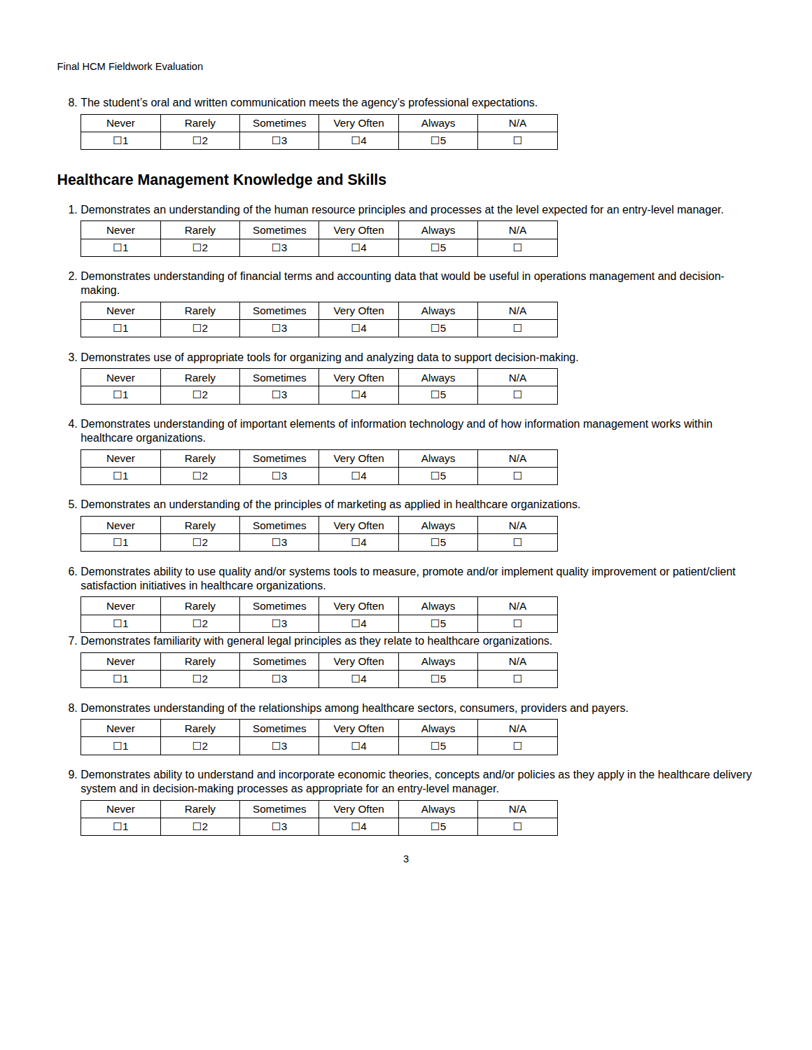Final HCM Fieldwork Evaluation
The student’s oral and written communication meets the agency’s professional expectations.
| Never | Rarely | Sometimes | Very Often | Always | N/A |
| ☐ 1 | ☐ 2 | ☐ 3 | ☐ 4 | ☐ 5 | ☐ |
Healthcare Management Knowledge and Skills
Demonstrates an understanding of the human resource principles and processes at the level expected for an entry-level manager.
| Never | Rarely | Sometimes | Very Often | Always | N/A |
| ☐ 1 | ☐ 2 | ☐ 3 | ☐ 4 | ☐ 5 | ☐ |
Demonstrates understanding of financial terms and accounting data that would be useful in operations management and decision-making.
| Never | Rarely | Sometimes | Very Often | Always | N/A |
| ☐ 1 | ☐ 2 | ☐ 3 | ☐ 4 | ☐ 5 | ☐ |
Demonstrates use of appropriate tools for organizing and analyzing data to support decision-making.
| Never | Rarely | Sometimes | Very Often | Always | N/A |
| ☐ 1 | ☐ 2 | ☐ 3 | ☐ 4 | ☐ 5 | ☐ |
Demonstrates understanding of important elements of information technology and of how information management works within healthcare organizations.
| Never | Rarely | Sometimes | Very Often | Always | N/A |
| ☐ 1 | ☐ 2 | ☐ 3 | ☐ 4 | ☐ 5 | ☐ |
Demonstrates an understanding of the principles of marketing as applied in healthcare organizations.
| Never | Rarely | Sometimes | Very Often | Always | N/A |
| ☐ 1 | ☐ 2 | ☐ 3 | ☐ 4 | ☐ 5 | ☐ |
Demonstrates ability to use quality and/or systems tools to measure, promote and/or implement quality improvement or patient/client satisfaction initiatives in healthcare organizations.
| Never | Rarely | Sometimes | Very Often | Always | N/A |
| ☐ 1 | ☐ 2 | ☐ 3 | ☐ 4 | ☐ 5 | ☐ |
Demonstrates familiarity with general legal principles as they relate to healthcare organizations.
| Never | Rarely | Sometimes | Very Often | Always | N/A |
| ☐ 1 | ☐ 2 | ☐ 3 | ☐ 4 | ☐ 5 | ☐ |
Demonstrates understanding of the relationships among healthcare sectors, consumers, providers and payers.
| Never | Rarely | Sometimes | Very Often | Always | N/A |
| ☐ 1 | ☐ 2 | ☐ 3 | ☐ 4 | ☐ 5 | ☐ |
Demonstrates ability to understand and incorporate economic theories, concepts and/or policies as they apply in the healthcare delivery system and in decision-making processes as appropriate for an entry-level manager.
| Never | Rarely | Sometimes | Very Often | Always | N/A |
| ☐ 1 | ☐ 2 | ☐ 3 | ☐ 4 | ☐ 5 | ☐ |
3